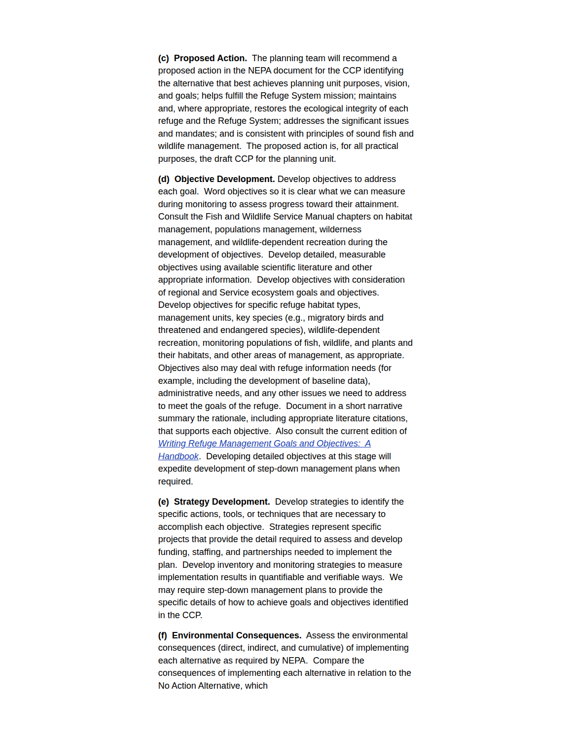(c) Proposed Action. The planning team will recommend a proposed action in the NEPA document for the CCP identifying the alternative that best achieves planning unit purposes, vision, and goals; helps fulfill the Refuge System mission; maintains and, where appropriate, restores the ecological integrity of each refuge and the Refuge System; addresses the significant issues and mandates; and is consistent with principles of sound fish and wildlife management. The proposed action is, for all practical purposes, the draft CCP for the planning unit.
(d) Objective Development. Develop objectives to address each goal. Word objectives so it is clear what we can measure during monitoring to assess progress toward their attainment. Consult the Fish and Wildlife Service Manual chapters on habitat management, populations management, wilderness management, and wildlife-dependent recreation during the development of objectives. Develop detailed, measurable objectives using available scientific literature and other appropriate information. Develop objectives with consideration of regional and Service ecosystem goals and objectives. Develop objectives for specific refuge habitat types, management units, key species (e.g., migratory birds and threatened and endangered species), wildlife-dependent recreation, monitoring populations of fish, wildlife, and plants and their habitats, and other areas of management, as appropriate. Objectives also may deal with refuge information needs (for example, including the development of baseline data), administrative needs, and any other issues we need to address to meet the goals of the refuge. Document in a short narrative summary the rationale, including appropriate literature citations, that supports each objective. Also consult the current edition of Writing Refuge Management Goals and Objectives: A Handbook. Developing detailed objectives at this stage will expedite development of step-down management plans when required.
(e) Strategy Development. Develop strategies to identify the specific actions, tools, or techniques that are necessary to accomplish each objective. Strategies represent specific projects that provide the detail required to assess and develop funding, staffing, and partnerships needed to implement the plan. Develop inventory and monitoring strategies to measure implementation results in quantifiable and verifiable ways. We may require step-down management plans to provide the specific details of how to achieve goals and objectives identified in the CCP.
(f) Environmental Consequences. Assess the environmental consequences (direct, indirect, and cumulative) of implementing each alternative as required by NEPA. Compare the consequences of implementing each alternative in relation to the No Action Alternative, which